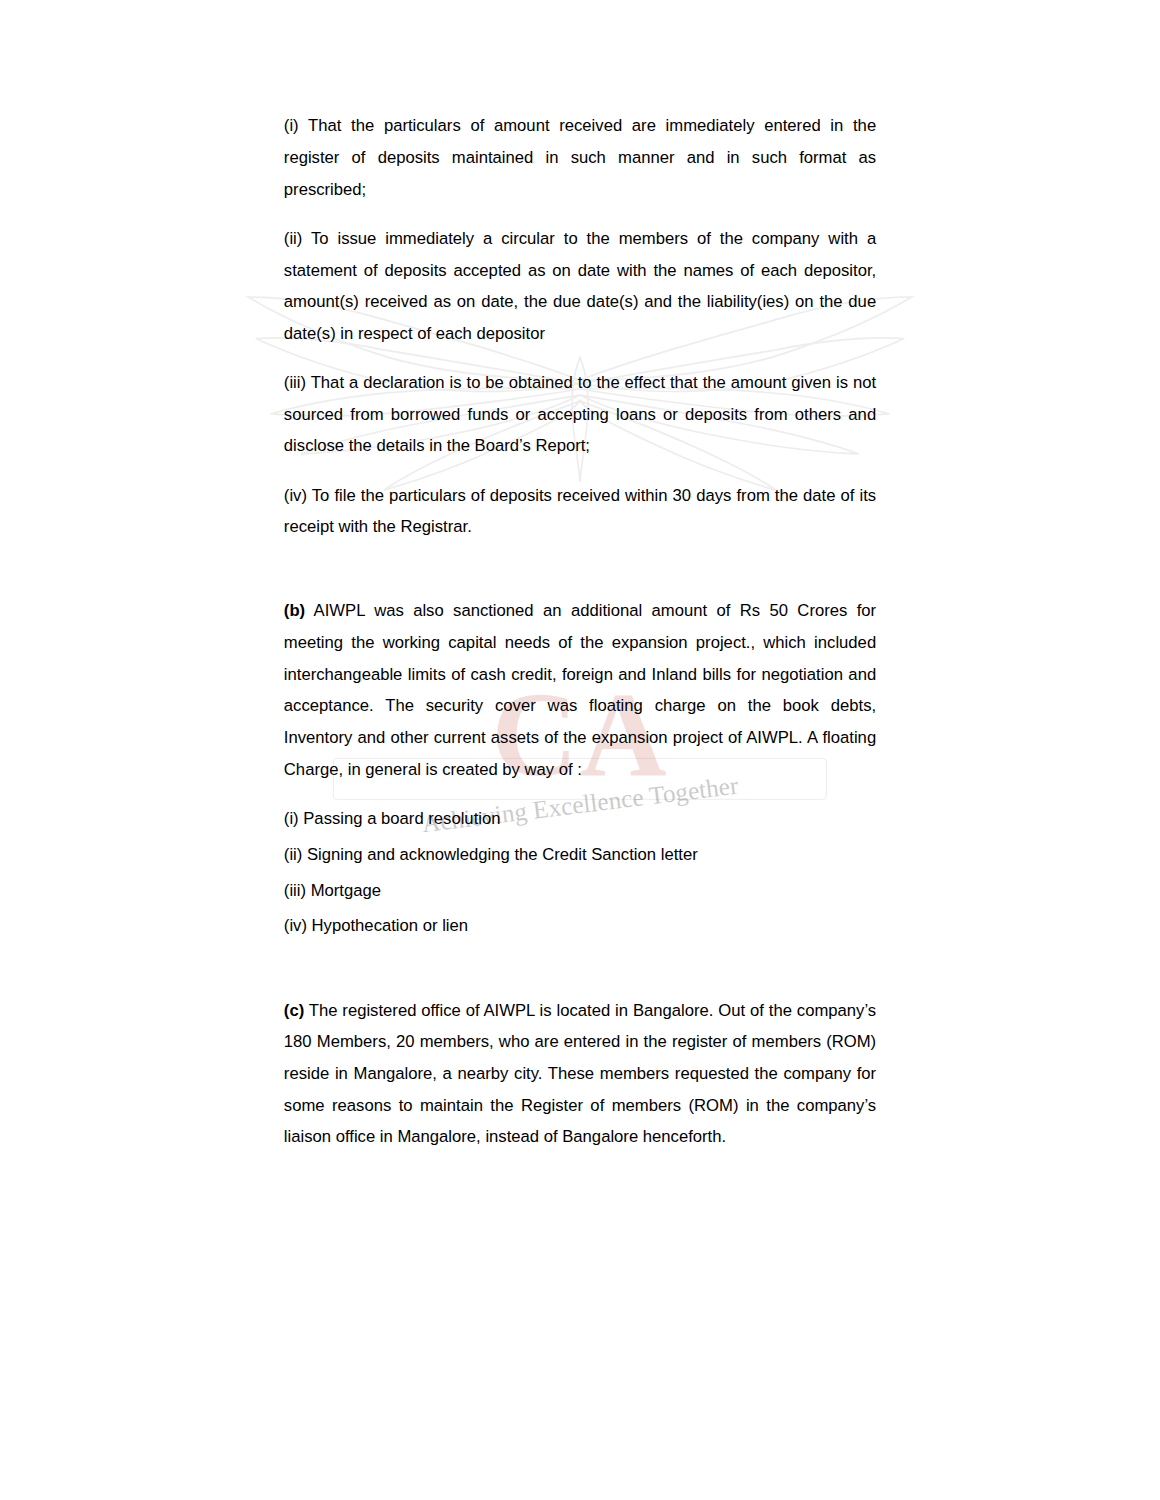CA
Achieving Excellence Together
(i) That the particulars of amount received are immediately entered in the register of deposits maintained in such manner and in such format as prescribed;
(ii) To issue immediately a circular to the members of the company with a statement of deposits accepted as on date with the names of each depositor, amount(s) received as on date, the due date(s) and the liability(ies) on the due date(s) in respect of each depositor
(iii) That a declaration is to be obtained to the effect that the amount given is not sourced from borrowed funds or accepting loans or deposits from others and disclose the details in the Board’s Report;
(iv) To file the particulars of deposits received within 30 days from the date of its receipt with the Registrar.
(b) AIWPL was also sanctioned an additional amount of Rs 50 Crores for meeting the working capital needs of the expansion project., which included interchangeable limits of cash credit, foreign and Inland bills for negotiation and acceptance. The security cover was floating charge on the book debts, Inventory and other current assets of the expansion project of AIWPL. A floating Charge, in general is created by way of :
(i) Passing a board resolution
(ii) Signing and acknowledging the Credit Sanction letter
(iii) Mortgage
(iv) Hypothecation or lien
(c) The registered office of AIWPL is located in Bangalore. Out of the company’s 180 Members, 20 members, who are entered in the register of members (ROM) reside in Mangalore, a nearby city. These members requested the company for some reasons to maintain the Register of members (ROM) in the company’s liaison office in Mangalore, instead of Bangalore henceforth.